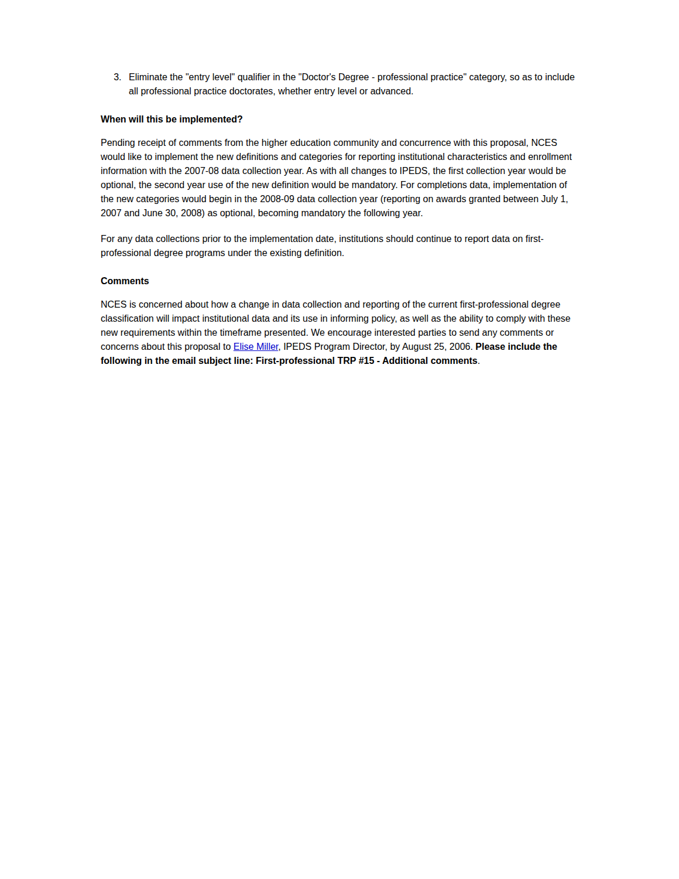Eliminate the "entry level" qualifier in the "Doctor's Degree - professional practice" category, so as to include all professional practice doctorates, whether entry level or advanced.
When will this be implemented?
Pending receipt of comments from the higher education community and concurrence with this proposal, NCES would like to implement the new definitions and categories for reporting institutional characteristics and enrollment information with the 2007-08 data collection year. As with all changes to IPEDS, the first collection year would be optional, the second year use of the new definition would be mandatory. For completions data, implementation of the new categories would begin in the 2008-09 data collection year (reporting on awards granted between July 1, 2007 and June 30, 2008) as optional, becoming mandatory the following year.
For any data collections prior to the implementation date, institutions should continue to report data on first-professional degree programs under the existing definition.
Comments
NCES is concerned about how a change in data collection and reporting of the current first-professional degree classification will impact institutional data and its use in informing policy, as well as the ability to comply with these new requirements within the timeframe presented. We encourage interested parties to send any comments or concerns about this proposal to Elise Miller, IPEDS Program Director, by August 25, 2006. Please include the following in the email subject line: First-professional TRP #15 - Additional comments.